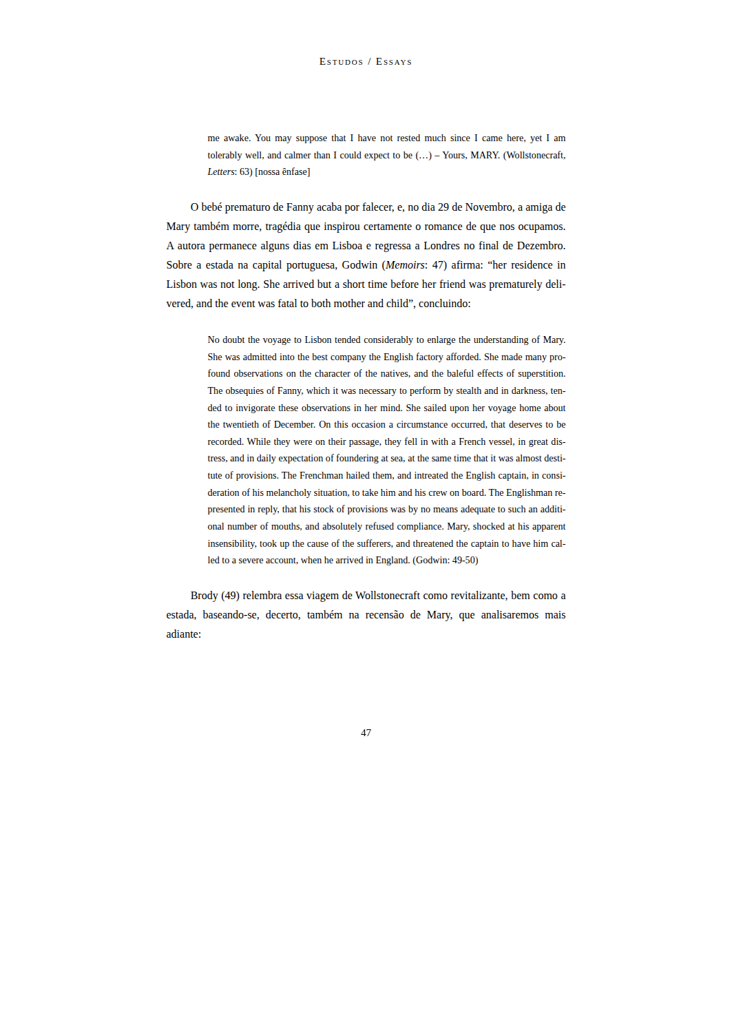Estudos / Essays
me awake. You may suppose that I have not rested much since I came here, yet I am tolerably well, and calmer than I could expect to be (…) – Yours, MARY. (Wollstonecraft, Letters: 63) [nossa ênfase]
O bebé prematuro de Fanny acaba por falecer, e, no dia 29 de Novembro, a amiga de Mary também morre, tragédia que inspirou certamente o romance de que nos ocupamos. A autora permanece alguns dias em Lisboa e regressa a Londres no final de Dezembro. Sobre a estada na capital portuguesa, Godwin (Memoirs: 47) afirma: “her residence in Lisbon was not long. She arrived but a short time before her friend was prematurely delivered, and the event was fatal to both mother and child”, concluindo:
No doubt the voyage to Lisbon tended considerably to enlarge the understanding of Mary. She was admitted into the best company the English factory afforded. She made many profound observations on the character of the natives, and the baleful effects of superstition. The obsequies of Fanny, which it was necessary to perform by stealth and in darkness, tended to invigorate these observations in her mind. She sailed upon her voyage home about the twentieth of December. On this occasion a circumstance occurred, that deserves to be recorded. While they were on their passage, they fell in with a French vessel, in great distress, and in daily expectation of foundering at sea, at the same time that it was almost destitute of provisions. The Frenchman hailed them, and intreated the English captain, in consideration of his melancholy situation, to take him and his crew on board. The Englishman represented in reply, that his stock of provisions was by no means adequate to such an additional number of mouths, and absolutely refused compliance. Mary, shocked at his apparent insensibility, took up the cause of the sufferers, and threatened the captain to have him called to a severe account, when he arrived in England. (Godwin: 49-50)
Brody (49) relembra essa viagem de Wollstonecraft como revitalizante, bem como a estada, baseando-se, decerto, também na recensão de Mary, que analisaremos mais adiante:
47